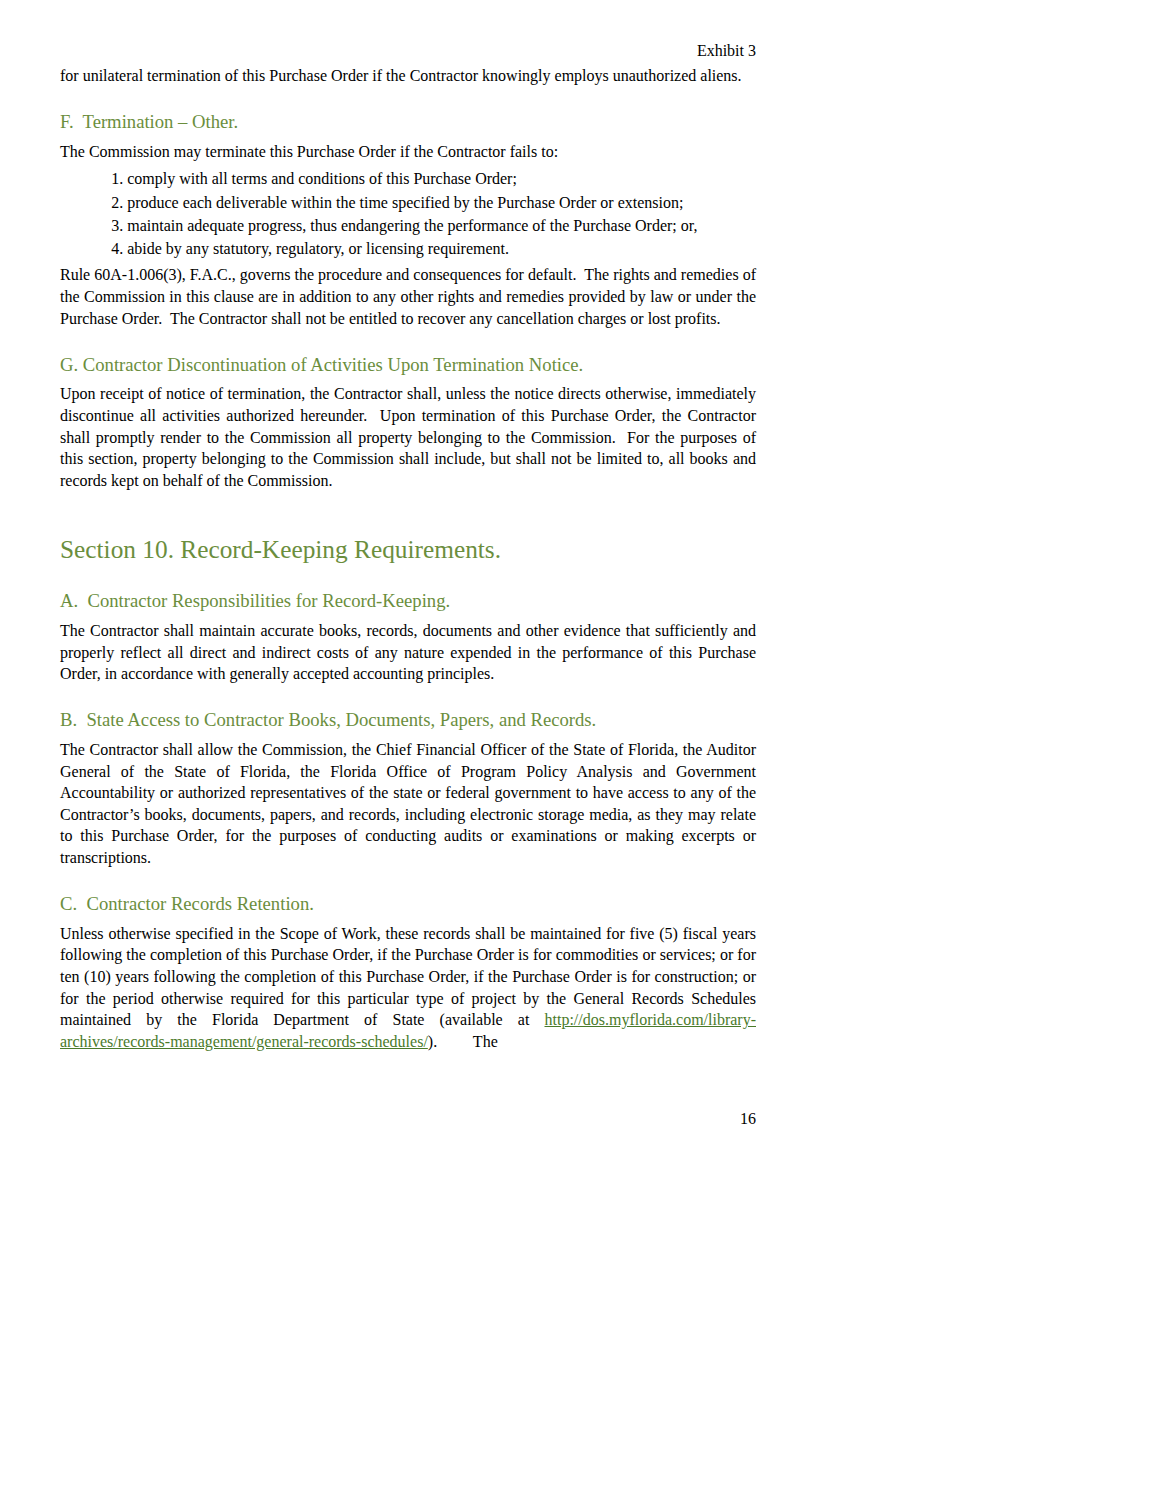Exhibit 3
for unilateral termination of this Purchase Order if the Contractor knowingly employs unauthorized aliens.
F. Termination – Other.
The Commission may terminate this Purchase Order if the Contractor fails to:
comply with all terms and conditions of this Purchase Order;
produce each deliverable within the time specified by the Purchase Order or extension;
maintain adequate progress, thus endangering the performance of the Purchase Order; or,
abide by any statutory, regulatory, or licensing requirement.
Rule 60A-1.006(3), F.A.C., governs the procedure and consequences for default. The rights and remedies of the Commission in this clause are in addition to any other rights and remedies provided by law or under the Purchase Order. The Contractor shall not be entitled to recover any cancellation charges or lost profits.
G. Contractor Discontinuation of Activities Upon Termination Notice.
Upon receipt of notice of termination, the Contractor shall, unless the notice directs otherwise, immediately discontinue all activities authorized hereunder. Upon termination of this Purchase Order, the Contractor shall promptly render to the Commission all property belonging to the Commission. For the purposes of this section, property belonging to the Commission shall include, but shall not be limited to, all books and records kept on behalf of the Commission.
Section 10. Record-Keeping Requirements.
A. Contractor Responsibilities for Record-Keeping.
The Contractor shall maintain accurate books, records, documents and other evidence that sufficiently and properly reflect all direct and indirect costs of any nature expended in the performance of this Purchase Order, in accordance with generally accepted accounting principles.
B. State Access to Contractor Books, Documents, Papers, and Records.
The Contractor shall allow the Commission, the Chief Financial Officer of the State of Florida, the Auditor General of the State of Florida, the Florida Office of Program Policy Analysis and Government Accountability or authorized representatives of the state or federal government to have access to any of the Contractor’s books, documents, papers, and records, including electronic storage media, as they may relate to this Purchase Order, for the purposes of conducting audits or examinations or making excerpts or transcriptions.
C. Contractor Records Retention.
Unless otherwise specified in the Scope of Work, these records shall be maintained for five (5) fiscal years following the completion of this Purchase Order, if the Purchase Order is for commodities or services; or for ten (10) years following the completion of this Purchase Order, if the Purchase Order is for construction; or for the period otherwise required for this particular type of project by the General Records Schedules maintained by the Florida Department of State (available at http://dos.myflorida.com/library-archives/records-management/general-records-schedules/). The
16